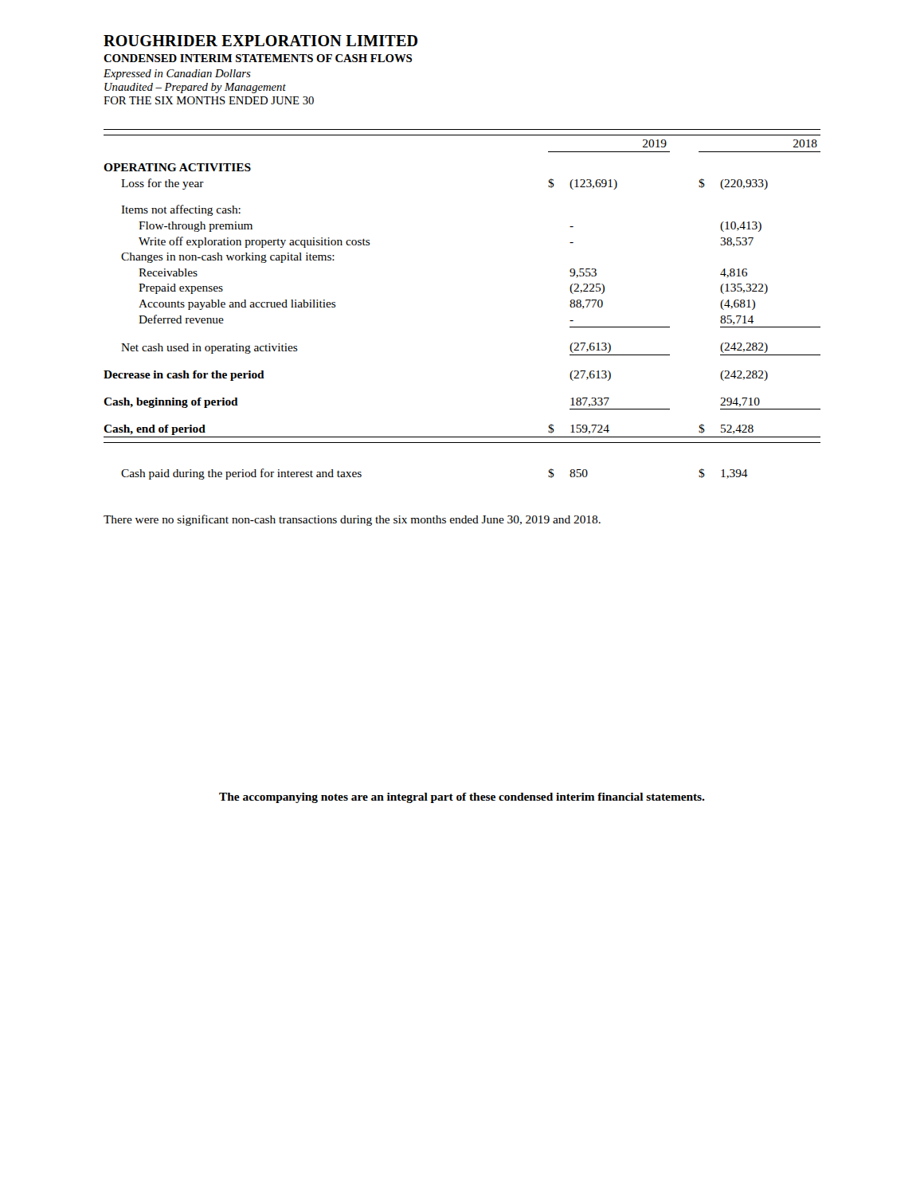ROUGHRIDER EXPLORATION LIMITED
CONDENSED INTERIM STATEMENTS OF CASH FLOWS
Expressed in Canadian Dollars
Unaudited – Prepared by Management
FOR THE SIX MONTHS ENDED JUNE 30
| | 2019 | | 2018 |
| OPERATING ACTIVITIES | | | | | |
| Loss for the year | $ | (123,691) | | $ | (220,933) |
| Items not affecting cash: | | | | | |
| Flow-through premium | | - | | | (10,413) |
| Write off exploration property acquisition costs | | - | | | 38,537 |
| Changes in non-cash working capital items: | | | | | |
| Receivables | | 9,553 | | | 4,816 |
| Prepaid expenses | | (2,225) | | | (135,322) |
| Accounts payable and accrued liabilities | | 88,770 | | | (4,681) |
| Deferred revenue | | - | | | 85,714 |
| Net cash used in operating activities | | (27,613) | | | (242,282) |
| Decrease in cash for the period | | (27,613) | | | (242,282) |
| Cash, beginning of period | | 187,337 | | | 294,710 |
| Cash, end of period | $ | 159,724 | | $ | 52,428 |
| Cash paid during the period for interest and taxes | $ | 850 | | $ | 1,394 |
There were no significant non-cash transactions during the six months ended June 30, 2019 and 2018.
The accompanying notes are an integral part of these condensed interim financial statements.